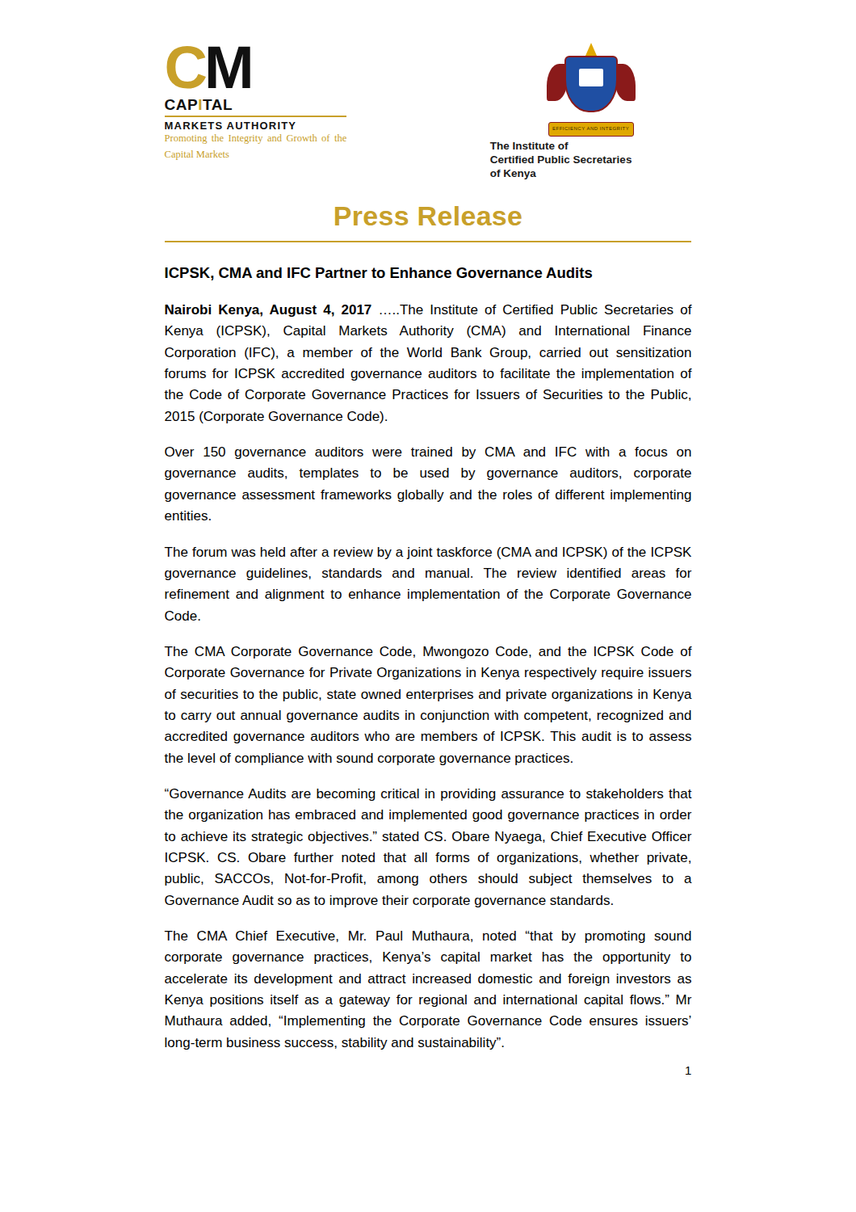CM
CAPITAL
MARKETS AUTHORITY
Promoting the Integrity and Growth of the Capital Markets
EFFICIENCY AND INTEGRITY
The Institute of
Certified Public Secretaries
of Kenya
Press Release
ICPSK, CMA and IFC Partner to Enhance Governance Audits
Nairobi Kenya, August 4, 2017 …..The Institute of Certified Public Secretaries of Kenya (ICPSK), Capital Markets Authority (CMA) and International Finance Corporation (IFC), a member of the World Bank Group, carried out sensitization forums for ICPSK accredited governance auditors to facilitate the implementation of the Code of Corporate Governance Practices for Issuers of Securities to the Public, 2015 (Corporate Governance Code).
Over 150 governance auditors were trained by CMA and IFC with a focus on governance audits, templates to be used by governance auditors, corporate governance assessment frameworks globally and the roles of different implementing entities.
The forum was held after a review by a joint taskforce (CMA and ICPSK) of the ICPSK governance guidelines, standards and manual. The review identified areas for refinement and alignment to enhance implementation of the Corporate Governance Code.
The CMA Corporate Governance Code, Mwongozo Code, and the ICPSK Code of Corporate Governance for Private Organizations in Kenya respectively require issuers of securities to the public, state owned enterprises and private organizations in Kenya to carry out annual governance audits in conjunction with competent, recognized and accredited governance auditors who are members of ICPSK. This audit is to assess the level of compliance with sound corporate governance practices.
“Governance Audits are becoming critical in providing assurance to stakeholders that the organization has embraced and implemented good governance practices in order to achieve its strategic objectives.” stated CS. Obare Nyaega, Chief Executive Officer ICPSK. CS. Obare further noted that all forms of organizations, whether private, public, SACCOs, Not-for-Profit, among others should subject themselves to a Governance Audit so as to improve their corporate governance standards.
The CMA Chief Executive, Mr. Paul Muthaura, noted “that by promoting sound corporate governance practices, Kenya’s capital market has the opportunity to accelerate its development and attract increased domestic and foreign investors as Kenya positions itself as a gateway for regional and international capital flows.” Mr Muthaura added, “Implementing the Corporate Governance Code ensures issuers’ long-term business success, stability and sustainability”.
1